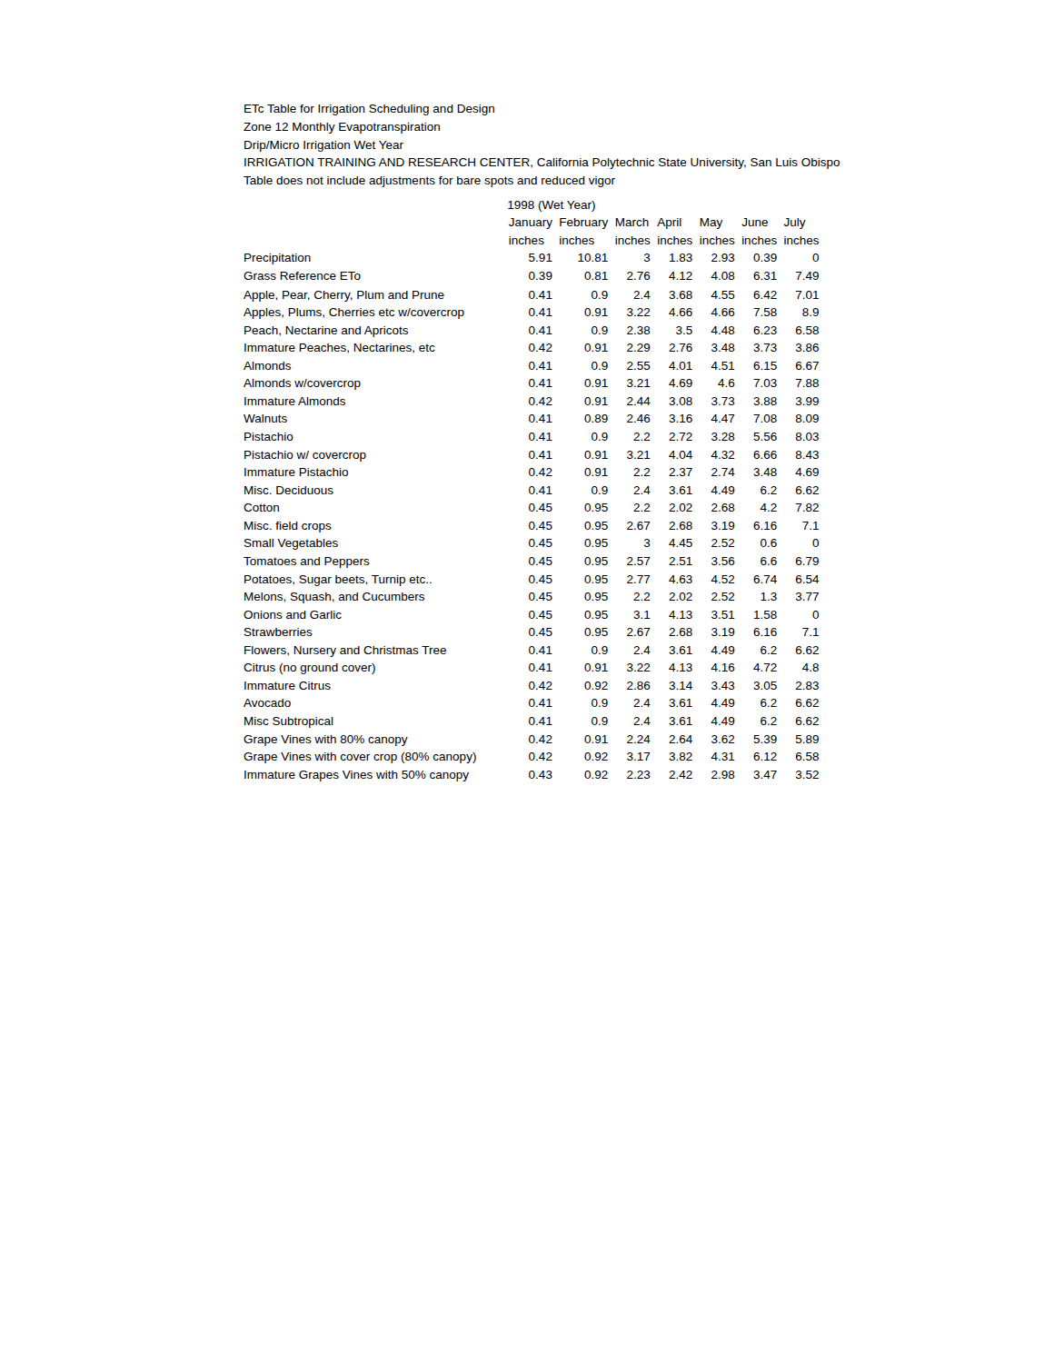ETc Table for Irrigation Scheduling and Design
Zone 12 Monthly Evapotranspiration
Drip/Micro Irrigation Wet Year
IRRIGATION TRAINING AND RESEARCH CENTER, California Polytechnic State University, San Luis Obispo
Table does not include adjustments for bare spots and reduced vigor
1998 (Wet Year)
| | January | February | March | April | May | June | July |
| --- | --- | --- | --- | --- | --- | --- | --- |
| | inches | inches | inches | inches | inches | inches | inches |
| Precipitation | 5.91 | 10.81 | 3 | 1.83 | 2.93 | 0.39 | 0 |
| Grass Reference ETo | 0.39 | 0.81 | 2.76 | 4.12 | 4.08 | 6.31 | 7.49 |
| Apple, Pear, Cherry, Plum and Prune | 0.41 | 0.9 | 2.4 | 3.68 | 4.55 | 6.42 | 7.01 |
| Apples, Plums, Cherries etc w/covercrop | 0.41 | 0.91 | 3.22 | 4.66 | 4.66 | 7.58 | 8.9 |
| Peach, Nectarine and Apricots | 0.41 | 0.9 | 2.38 | 3.5 | 4.48 | 6.23 | 6.58 |
| Immature Peaches, Nectarines, etc | 0.42 | 0.91 | 2.29 | 2.76 | 3.48 | 3.73 | 3.86 |
| Almonds | 0.41 | 0.9 | 2.55 | 4.01 | 4.51 | 6.15 | 6.67 |
| Almonds w/covercrop | 0.41 | 0.91 | 3.21 | 4.69 | 4.6 | 7.03 | 7.88 |
| Immature Almonds | 0.42 | 0.91 | 2.44 | 3.08 | 3.73 | 3.88 | 3.99 |
| Walnuts | 0.41 | 0.89 | 2.46 | 3.16 | 4.47 | 7.08 | 8.09 |
| Pistachio | 0.41 | 0.9 | 2.2 | 2.72 | 3.28 | 5.56 | 8.03 |
| Pistachio w/ covercrop | 0.41 | 0.91 | 3.21 | 4.04 | 4.32 | 6.66 | 8.43 |
| Immature Pistachio | 0.42 | 0.91 | 2.2 | 2.37 | 2.74 | 3.48 | 4.69 |
| Misc. Deciduous | 0.41 | 0.9 | 2.4 | 3.61 | 4.49 | 6.2 | 6.62 |
| Cotton | 0.45 | 0.95 | 2.2 | 2.02 | 2.68 | 4.2 | 7.82 |
| Misc. field crops | 0.45 | 0.95 | 2.67 | 2.68 | 3.19 | 6.16 | 7.1 |
| Small Vegetables | 0.45 | 0.95 | 3 | 4.45 | 2.52 | 0.6 | 0 |
| Tomatoes and Peppers | 0.45 | 0.95 | 2.57 | 2.51 | 3.56 | 6.6 | 6.79 |
| Potatoes, Sugar beets, Turnip etc.. | 0.45 | 0.95 | 2.77 | 4.63 | 4.52 | 6.74 | 6.54 |
| Melons, Squash, and Cucumbers | 0.45 | 0.95 | 2.2 | 2.02 | 2.52 | 1.3 | 3.77 |
| Onions and Garlic | 0.45 | 0.95 | 3.1 | 4.13 | 3.51 | 1.58 | 0 |
| Strawberries | 0.45 | 0.95 | 2.67 | 2.68 | 3.19 | 6.16 | 7.1 |
| Flowers, Nursery and Christmas Tree | 0.41 | 0.9 | 2.4 | 3.61 | 4.49 | 6.2 | 6.62 |
| Citrus (no ground cover) | 0.41 | 0.91 | 3.22 | 4.13 | 4.16 | 4.72 | 4.8 |
| Immature Citrus | 0.42 | 0.92 | 2.86 | 3.14 | 3.43 | 3.05 | 2.83 |
| Avocado | 0.41 | 0.9 | 2.4 | 3.61 | 4.49 | 6.2 | 6.62 |
| Misc Subtropical | 0.41 | 0.9 | 2.4 | 3.61 | 4.49 | 6.2 | 6.62 |
| Grape Vines with 80% canopy | 0.42 | 0.91 | 2.24 | 2.64 | 3.62 | 5.39 | 5.89 |
| Grape Vines with cover crop (80% canopy) | 0.42 | 0.92 | 3.17 | 3.82 | 4.31 | 6.12 | 6.58 |
| Immature Grapes Vines with 50% canopy | 0.43 | 0.92 | 2.23 | 2.42 | 2.98 | 3.47 | 3.52 |